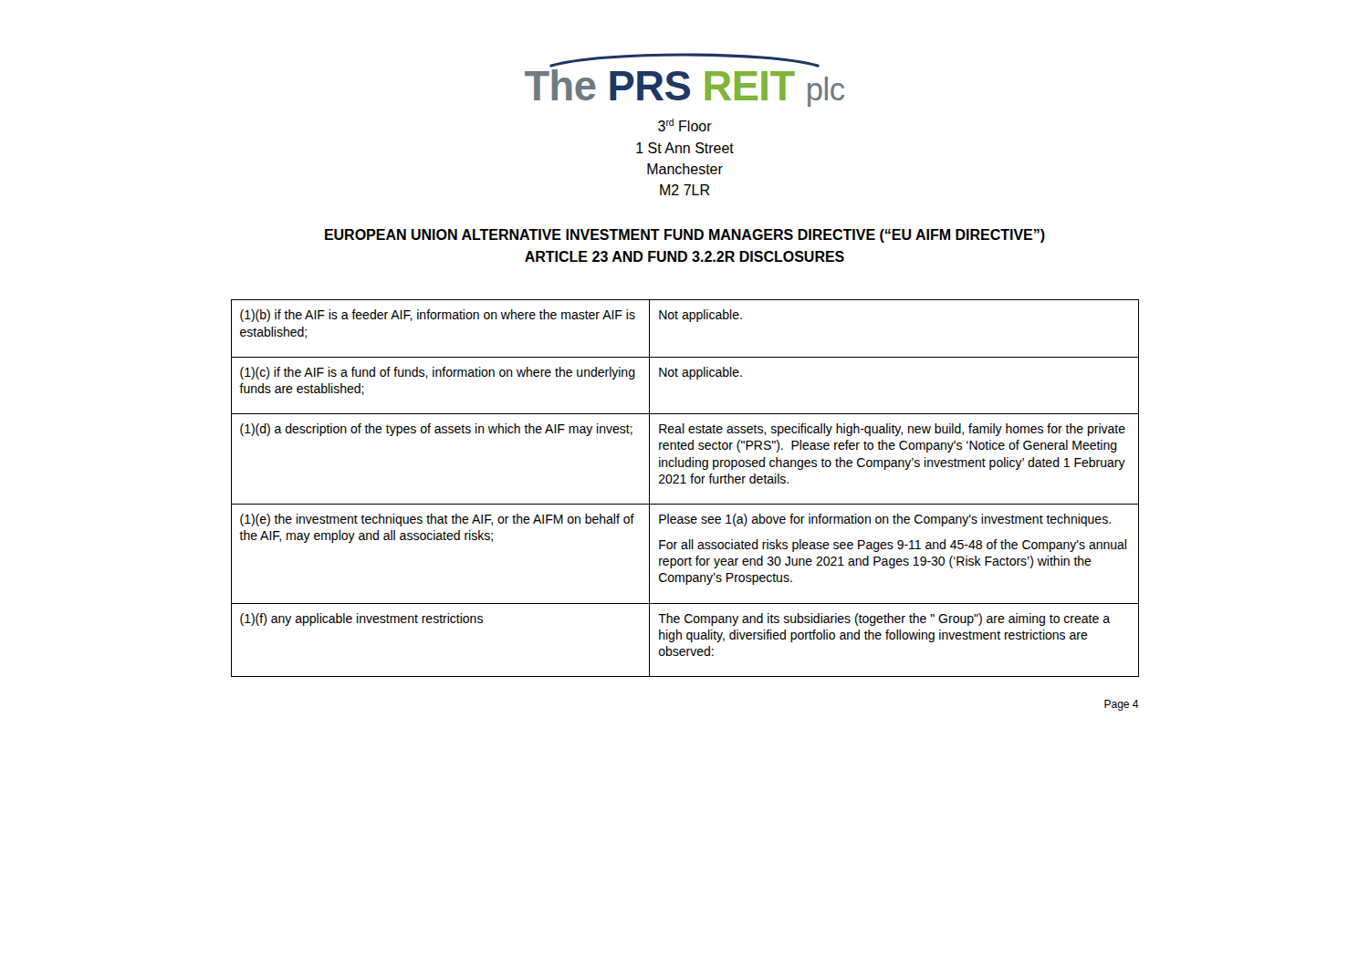The PRS REIT plc
3rd Floor
1 St Ann Street
Manchester
M2 7LR
EUROPEAN UNION ALTERNATIVE INVESTMENT FUND MANAGERS DIRECTIVE (“EU AIFM DIRECTIVE”)
ARTICLE 23 AND FUND 3.2.2R DISCLOSURES
| (1)(b) if the AIF is a feeder AIF, information on where the master AIF is established; | Not applicable. |
| (1)(c) if the AIF is a fund of funds, information on where the underlying funds are established; | Not applicable. |
| (1)(d) a description of the types of assets in which the AIF may invest; | Real estate assets, specifically high-quality, new build, family homes for the private rented sector ("PRS"). Please refer to the Company's ‘Notice of General Meeting including proposed changes to the Company’s investment policy’ dated 1 February 2021 for further details. |
| (1)(e) the investment techniques that the AIF, or the AIFM on behalf of the AIF, may employ and all associated risks; | Please see 1(a) above for information on the Company's investment techniques. For all associated risks please see Pages 9-11 and 45-48 of the Company's annual report for year end 30 June 2021 and Pages 19-30 (‘Risk Factors’) within the Company’s Prospectus. |
| (1)(f) any applicable investment restrictions | The Company and its subsidiaries (together the " Group") are aiming to create a high quality, diversified portfolio and the following investment restrictions are observed: |
Page 4